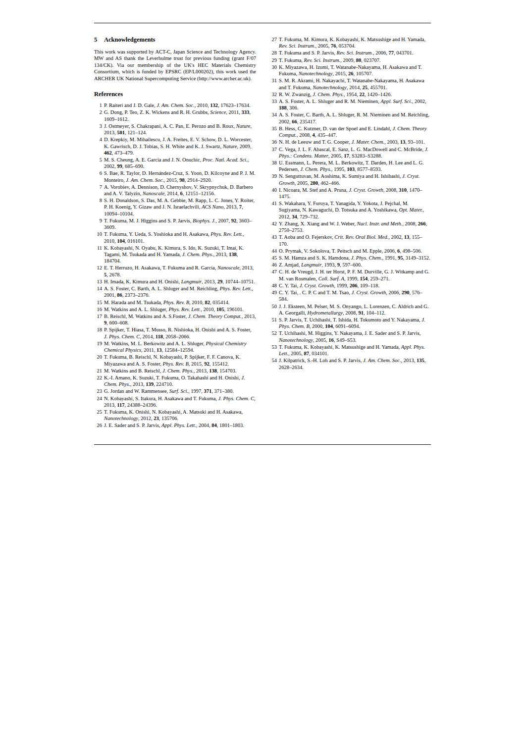5 Acknowledgements
This work was supported by ACT-C, Japan Science and Technology Agency. MW and AS thank the Leverhulme trust for previous funding (grant F/07 134/CK). Via our membership of the UK's HEC Materials Chemistry Consortium, which is funded by EPSRC (EP/L000202), this work used the ARCHER UK National Supercomputing Service (http://www.archer.ac.uk).
References
P. Raiteri and J. D. Gale, J. Am. Chem. Soc., 2010, 132, 17623–17634.
G. Dong, P. Teo, Z. K. Wickens and R. H. Grubbs, Science, 2011, 333, 1609–1612.
J. Ostmeyer, S. Chakrapani, A. C. Pan, E. Perozo and B. Roux, Nature, 2013, 501, 121–124.
D. Krepkiy, M. Mihailescu, J. A. Freites, E. V. Schow, D. L. Worcester, K. Gawrisch, D. J. Tobias, S. H. White and K. J. Swartz, Nature, 2009, 462, 473–479.
M. S. Cheung, A. E. García and J. N. Onuchic, Proc. Natl. Acad. Sci., 2002, 99, 685–690.
S. Bae, R. Taylor, D. Hernández-Cruz, S. Yoon, D. Kilcoyne and P. J. M. Monteiro, J. Am. Chem. Soc., 2015, 98, 2914–2920.
A. Vorobiev, A. Dennison, D. Chernyshov, V. Skrypnychuk, D. Barbero and A. V. Talyzin, Nanoscale, 2014, 6, 12151–12156.
S. H. Donaldson, S. Das, M. A. Gebbie, M. Rapp, L. C. Jones, Y. Roiter, P. H. Koenig, Y. Gizaw and J. N. Israelachvili, ACS Nano, 2013, 7, 10094–10104.
T. Fukuma, M. J. Higgins and S. P. Jarvis, Biophys. J., 2007, 92, 3603–3609.
T. Fukuma, Y. Ueda, S. Yoshioka and H. Asakawa, Phys. Rev. Lett., 2010, 104, 016101.
K. Kobayashi, N. Oyabu, K. Kimura, S. Ido, K. Suzuki, T. Imai, K. Tagami, M. Tsukada and H. Yamada, J. Chem. Phys., 2013, 138, 184704.
E. T. Herruzo, H. Asakawa, T. Fukuma and R. Garcia, Nanoscale, 2013, 5, 2678.
H. Imada, K. Kimura and H. Onishi, Langmuir, 2013, 29, 10744–10751.
A. S. Foster, C. Barth, A. L. Shluger and M. Reichling, Phys. Rev. Lett., 2001, 86, 2373–2376.
M. Harada and M. Tsukada, Phys. Rev. B, 2010, 82, 035414.
M. Watkins and A. L. Shluger, Phys. Rev. Lett., 2010, 105, 196101.
B. Reischl, M. Watkins and A. S.Foster, J. Chem. Theory Comput., 2013, 9, 600–608.
P. Spijker, T. Hiasa, T. Musso, R. Nishioka, H. Onishi and A. S. Foster, J. Phys. Chem. C, 2014, 118, 2058–2066.
M. Watkins, M. L. Berkowitz and A. L. Shluger, Physical Chemistry Chemical Physics, 2011, 13, 12584–12594.
T. Fukuma, B. Reischl, N. Kobayashi, P. Spijker, F. F. Canova, K. Miyazawa and A. S. Foster, Phys. Rev. B, 2015, 92, 155412.
M. Watkins and B. Reischl, J. Chem. Phys., 2013, 138, 154703.
K.-I. Amano, K. Suzuki, T. Fukuma, O. Takahashi and H. Onishi, J. Chem. Phys., 2013, 139, 224710.
G. Jordan and W. Rammensee, Surf. Sci., 1997, 371, 371–380.
N. Kobayashi, S. Itakura, H. Asakawa and T. Fukuma, J. Phys. Chem. C, 2013, 117, 24388–24396.
T. Fukuma, K. Onishi, N. Kobayashi, A. Matsuki and H. Asakawa, Nanotechnology, 2012, 23, 135706.
J. E. Sader and S. P. Jarvis, Appl. Phys. Lett., 2004, 84, 1801–1803.
T. Fukuma, M. Kimura, K. Kobayashi, K. Matsushige and H. Yamada, Rev. Sci. Instrum., 2005, 76, 053704.
T. Fukuma and S. P. Jarvis, Rev. Sci. Instrum., 2006, 77, 043701.
T. Fukuma, Rev. Sci. Instrum., 2009, 80, 023707.
K. Miyazawa, H. Izumi, T. Watanabe-Nakayama, H. Asakawa and T. Fukuma, Nanotechnology, 2015, 26, 105707.
S. M. R. Akrami, H. Nakayachi, T. Watanabe-Nakayama, H. Asakawa and T. Fukuma, Nanotechnology, 2014, 25, 455701.
R. W. Zwanzig, J. Chem. Phys., 1954, 22, 1420–1426.
A. S. Foster, A. L. Shluger and R. M. Nieminen, Appl. Surf. Sci., 2002, 188, 306.
A. S. Foster, C. Barth, A. L. Shluger, R. M. Nieminen and M. Reichling, 2002, 66, 235417.
B. Hess, C. Kutzner, D. van der Spoel and E. Lindahl, J. Chem. Theory Comput., 2008, 4, 435–447.
N. H. de Leeuw and T. G. Cooper, J. Mater. Chem., 2003, 13, 93–101.
C. Vega, J. L. F. Abascal, E. Sanz, L. G. MacDowell and C. McBride, J. Phys.: Condens. Matter, 2005, 17, S3283–S3288.
U. Essmann, L. Perera, M. L. Berkowitz, T. Darden, H. Lee and L. G. Pedersen, J. Chem. Phys., 1995, 103, 8577–8593.
N. Senguttuvan, M. Aoshima, K. Sumiya and H. Ishibashi, J. Cryst. Growth, 2005, 280, 462–466.
I. Nicoara, M. Stef and A. Pruna, J. Cryst. Growth, 2008, 310, 1470–1475.
S. Wakahara, Y. Furuya, T. Yanagida, Y. Yokota, J. Pejchal, M. Sugiyama, N. Kawaguchi, D. Totsuka and A. Yoshikawa, Opt. Mater., 2012, 34, 729–732.
Y. Zhang, X. Xiang and W. J. Weber, Nucl. Instr. and Meth., 2008, 266, 2750–2753.
T. Aoba and O. Fejerskov, Crit. Rev. Oral Biol. Med., 2002, 13, 155–170.
O. Prymak, V. Sokolova, T. Peitsch and M. Epple, 2006, 6, 498–506.
S. M. Hamza and S. K. Hamdona, J. Phys. Chem., 1991, 95, 3149–3152.
Z. Amjad, Langmuir, 1993, 9, 597–600.
C. H. de Vreugd, J. H. ter Horst, P. F. M. Durville, G. J. Witkamp and G. M. van Rosmalen, Coll. Surf. A, 1999, 154, 259–271.
C. Y. Tai, J. Cryst. Growth, 1999, 206, 109–118.
C. Y. Tai, . C. P. C and T. M. Tsao, J. Cryst. Growth, 2006, 290, 576–584.
J. J. Eksteen, M. Pelser, M. S. Onyango, L. Lorenzen, C. Aldrich and G. A. Georgalli, Hydrometallurgy, 2008, 91, 104–112.
S. P. Jarvis, T. Uchihashi, T. Ishida, H. Tokumoto and Y. Nakayama, J. Phys. Chem. B, 2000, 104, 6091–6094.
T. Uchihashi, M. Higgins, Y. Nakayama, J. E. Sader and S. P. Jarvis, Nanotechnology, 2005, 16, S49–S53.
T. Fukuma, K. Kobayashi, K. Matsushige and H. Yamada, Appl. Phys. Lett., 2005, 87, 034101.
J. Kilpatrick, S.-H. Loh and S. P. Jarvis, J. Am. Chem. Soc., 2013, 135, 2628–2634.